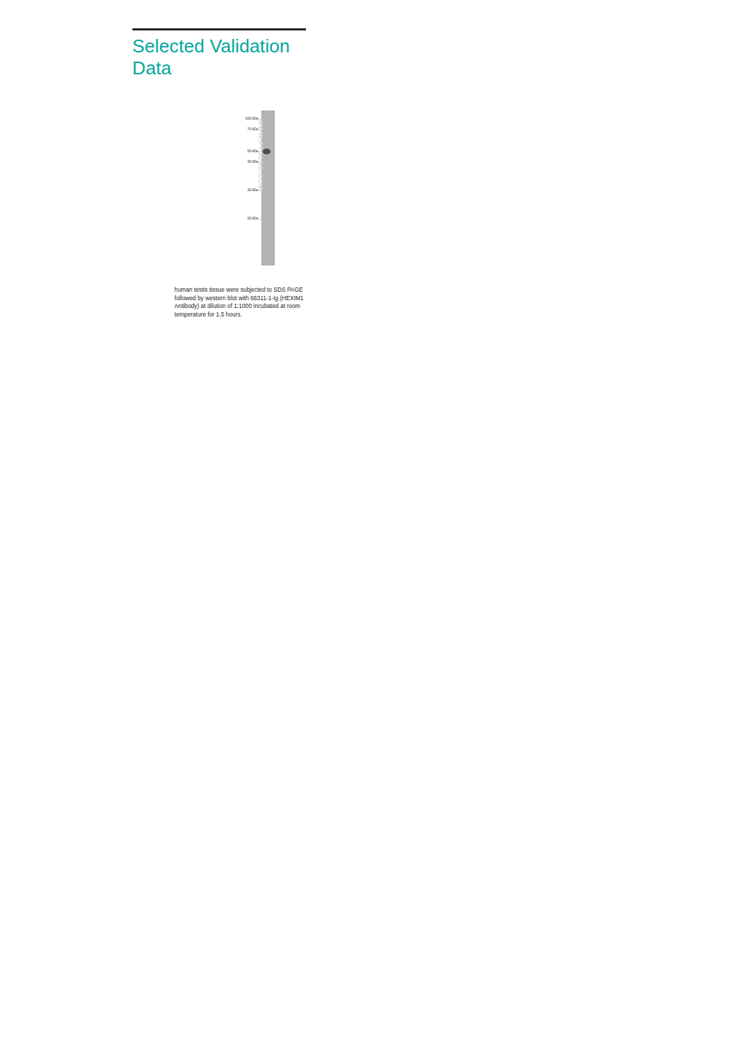Selected Validation Data
WWW.PTGLAB.COM
100 kDa→
70 kDa→
50 kDa→
40 kDa→
30 kDa→
20 kDa→
human testis tissue were subjected to SDS PAGE followed by western blot with 66311-1-Ig (HEXIM1 Antibody) at dilution of 1:1000 incubated at room temperature for 1.5 hours.